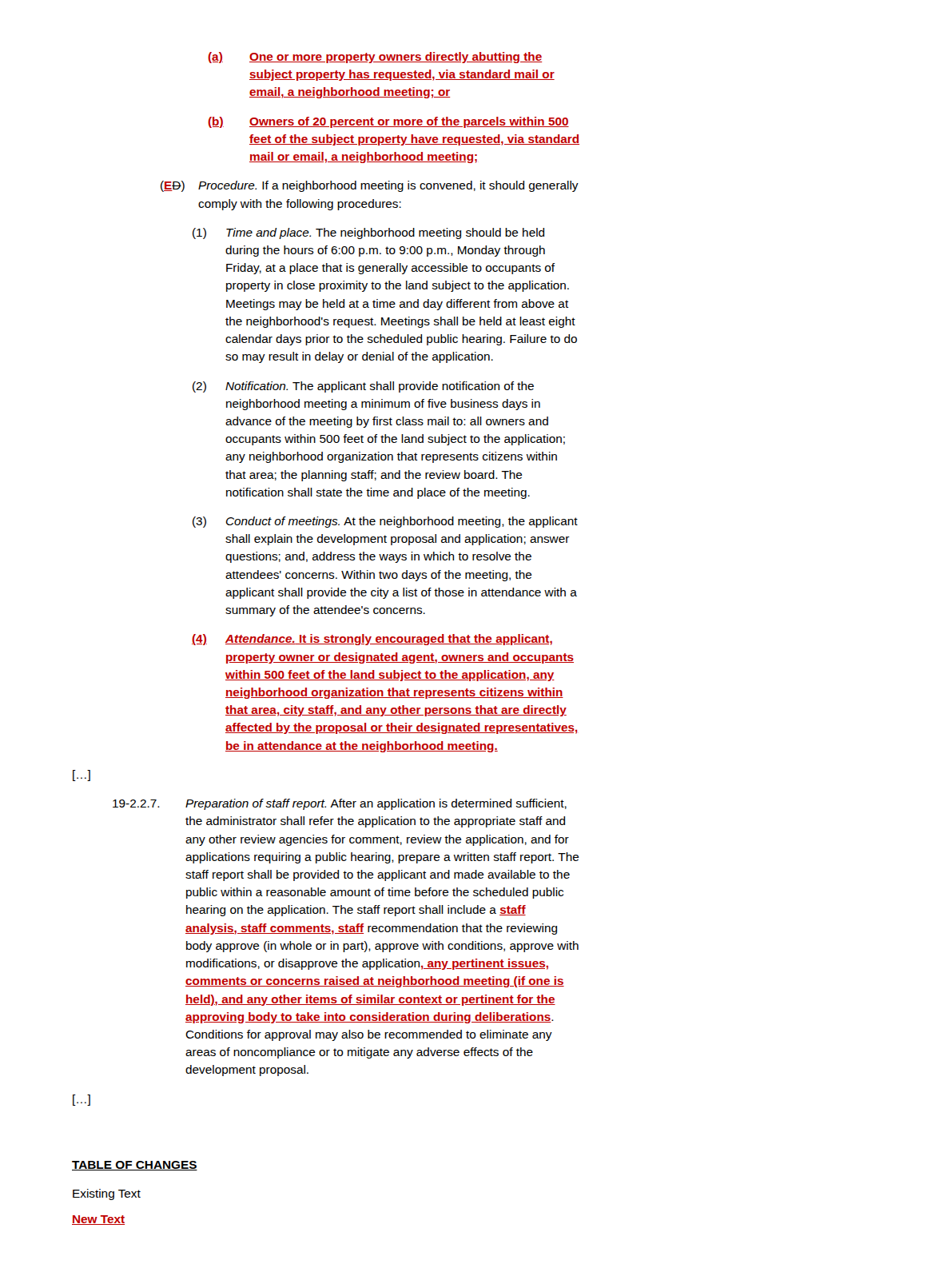(a) One or more property owners directly abutting the subject property has requested, via standard mail or email, a neighborhood meeting; or
(b) Owners of 20 percent or more of the parcels within 500 feet of the subject property have requested, via standard mail or email, a neighborhood meeting;
(ED) Procedure. If a neighborhood meeting is convened, it should generally comply with the following procedures:
(1) Time and place. The neighborhood meeting should be held during the hours of 6:00 p.m. to 9:00 p.m., Monday through Friday, at a place that is generally accessible to occupants of property in close proximity to the land subject to the application. Meetings may be held at a time and day different from above at the neighborhood's request. Meetings shall be held at least eight calendar days prior to the scheduled public hearing. Failure to do so may result in delay or denial of the application.
(2) Notification. The applicant shall provide notification of the neighborhood meeting a minimum of five business days in advance of the meeting by first class mail to: all owners and occupants within 500 feet of the land subject to the application; any neighborhood organization that represents citizens within that area; the planning staff; and the review board. The notification shall state the time and place of the meeting.
(3) Conduct of meetings. At the neighborhood meeting, the applicant shall explain the development proposal and application; answer questions; and, address the ways in which to resolve the attendees' concerns. Within two days of the meeting, the applicant shall provide the city a list of those in attendance with a summary of the attendee's concerns.
(4) Attendance. It is strongly encouraged that the applicant, property owner or designated agent, owners and occupants within 500 feet of the land subject to the application, any neighborhood organization that represents citizens within that area, city staff, and any other persons that are directly affected by the proposal or their designated representatives, be in attendance at the neighborhood meeting.
[…]
19-2.2.7. Preparation of staff report. After an application is determined sufficient, the administrator shall refer the application to the appropriate staff and any other review agencies for comment, review the application, and for applications requiring a public hearing, prepare a written staff report. The staff report shall be provided to the applicant and made available to the public within a reasonable amount of time before the scheduled public hearing on the application. The staff report shall include a staff analysis, staff comments, staff recommendation that the reviewing body approve (in whole or in part), approve with conditions, approve with modifications, or disapprove the application, any pertinent issues, comments or concerns raised at neighborhood meeting (if one is held), and any other items of similar context or pertinent for the approving body to take into consideration during deliberations. Conditions for approval may also be recommended to eliminate any areas of noncompliance or to mitigate any adverse effects of the development proposal.
[…]
TABLE OF CHANGES
Existing Text
New Text